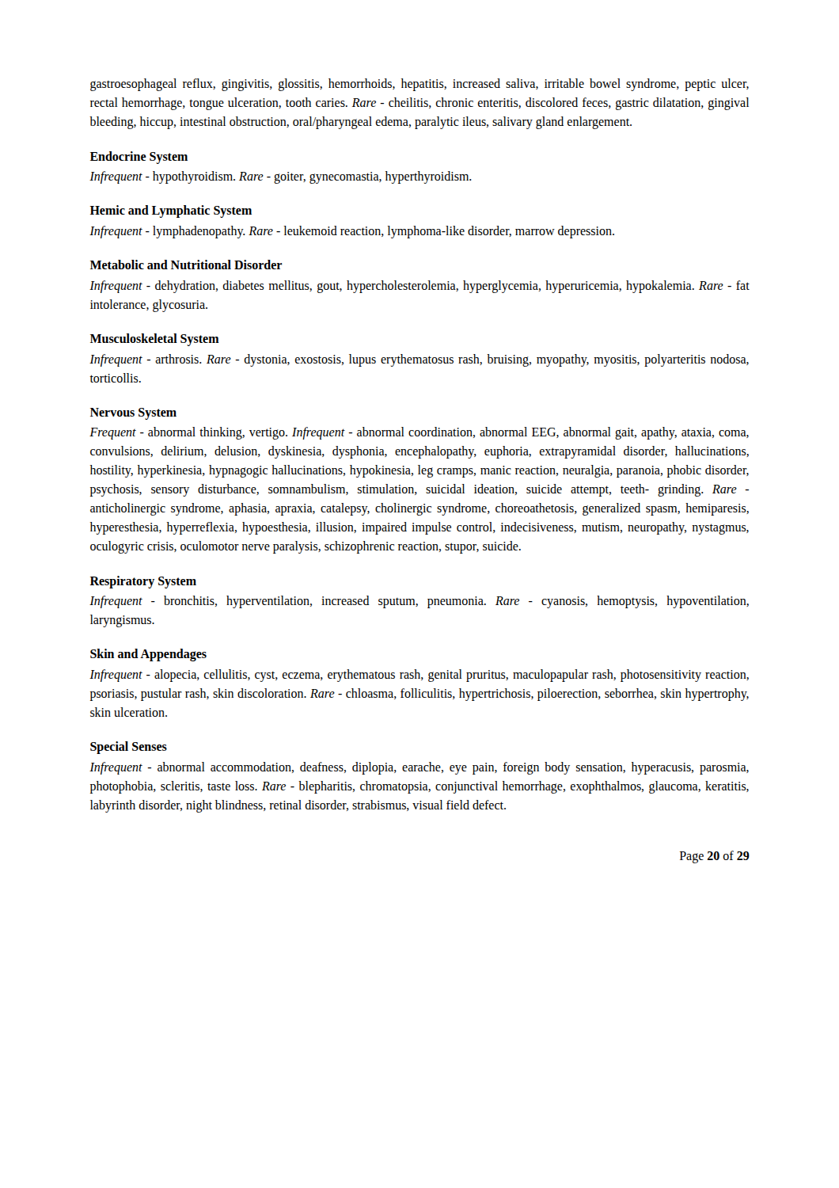gastroesophageal reflux, gingivitis, glossitis, hemorrhoids, hepatitis, increased saliva, irritable bowel syndrome, peptic ulcer, rectal hemorrhage, tongue ulceration, tooth caries. Rare - cheilitis, chronic enteritis, discolored feces, gastric dilatation, gingival bleeding, hiccup, intestinal obstruction, oral/pharyngeal edema, paralytic ileus, salivary gland enlargement.
Endocrine System
Infrequent - hypothyroidism. Rare - goiter, gynecomastia, hyperthyroidism.
Hemic and Lymphatic System
Infrequent - lymphadenopathy. Rare - leukemoid reaction, lymphoma-like disorder, marrow depression.
Metabolic and Nutritional Disorder
Infrequent - dehydration, diabetes mellitus, gout, hypercholesterolemia, hyperglycemia, hyperuricemia, hypokalemia. Rare - fat intolerance, glycosuria.
Musculoskeletal System
Infrequent - arthrosis. Rare - dystonia, exostosis, lupus erythematosus rash, bruising, myopathy, myositis, polyarteritis nodosa, torticollis.
Nervous System
Frequent - abnormal thinking, vertigo. Infrequent - abnormal coordination, abnormal EEG, abnormal gait, apathy, ataxia, coma, convulsions, delirium, delusion, dyskinesia, dysphonia, encephalopathy, euphoria, extrapyramidal disorder, hallucinations, hostility, hyperkinesia, hypnagogic hallucinations, hypokinesia, leg cramps, manic reaction, neuralgia, paranoia, phobic disorder, psychosis, sensory disturbance, somnambulism, stimulation, suicidal ideation, suicide attempt, teeth- grinding. Rare - anticholinergic syndrome, aphasia, apraxia, catalepsy, cholinergic syndrome, choreoathetosis, generalized spasm, hemiparesis, hyperesthesia, hyperreflexia, hypoesthesia, illusion, impaired impulse control, indecisiveness, mutism, neuropathy, nystagmus, oculogyric crisis, oculomotor nerve paralysis, schizophrenic reaction, stupor, suicide.
Respiratory System
Infrequent - bronchitis, hyperventilation, increased sputum, pneumonia. Rare - cyanosis, hemoptysis, hypoventilation, laryngismus.
Skin and Appendages
Infrequent - alopecia, cellulitis, cyst, eczema, erythematous rash, genital pruritus, maculopapular rash, photosensitivity reaction, psoriasis, pustular rash, skin discoloration. Rare - chloasma, folliculitis, hypertrichosis, piloerection, seborrhea, skin hypertrophy, skin ulceration.
Special Senses
Infrequent - abnormal accommodation, deafness, diplopia, earache, eye pain, foreign body sensation, hyperacusis, parosmia, photophobia, scleritis, taste loss. Rare - blepharitis, chromatopsia, conjunctival hemorrhage, exophthalmos, glaucoma, keratitis, labyrinth disorder, night blindness, retinal disorder, strabismus, visual field defect.
Page 20 of 29